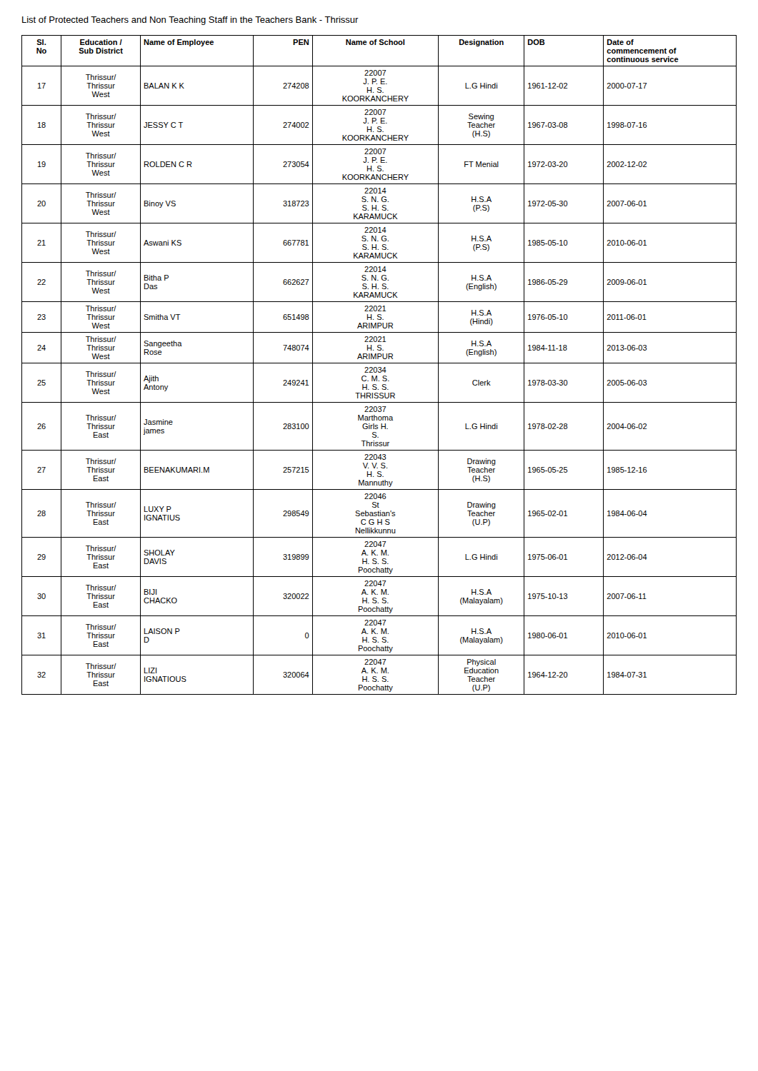List of Protected Teachers and Non Teaching Staff in the Teachers Bank - Thrissur
| Sl. No | Education / Sub District | Name of Employee | PEN | Name of School | Designation | DOB | Date of commencement of continuous service |
| --- | --- | --- | --- | --- | --- | --- | --- |
| 17 | Thrissur/ Thrissur West | BALAN K K | 274208 | 22007 J. P. E. H. S. KOORKANCHERY | L.G Hindi | 1961-12-02 | 2000-07-17 |
| 18 | Thrissur/ Thrissur West | JESSY C T | 274002 | 22007 J. P. E. H. S. KOORKANCHERY | Sewing Teacher (H.S) | 1967-03-08 | 1998-07-16 |
| 19 | Thrissur/ Thrissur West | ROLDEN C R | 273054 | 22007 J. P. E. H. S. KOORKANCHERY | FT Menial | 1972-03-20 | 2002-12-02 |
| 20 | Thrissur/ Thrissur West | Binoy VS | 318723 | 22014 S. N. G. S. H. S. KARAMUCK | H.S.A (P.S) | 1972-05-30 | 2007-06-01 |
| 21 | Thrissur/ Thrissur West | Aswani KS | 667781 | 22014 S. N. G. S. H. S. KARAMUCK | H.S.A (P.S) | 1985-05-10 | 2010-06-01 |
| 22 | Thrissur/ Thrissur West | Bitha P Das | 662627 | 22014 S. N. G. S. H. S. KARAMUCK | H.S.A (English) | 1986-05-29 | 2009-06-01 |
| 23 | Thrissur/ Thrissur West | Smitha VT | 651498 | 22021 H. S. ARIMPUR | H.S.A (Hindi) | 1976-05-10 | 2011-06-01 |
| 24 | Thrissur/ Thrissur West | Sangeetha Rose | 748074 | 22021 H. S. ARIMPUR | H.S.A (English) | 1984-11-18 | 2013-06-03 |
| 25 | Thrissur/ Thrissur West | Ajith Antony | 249241 | 22034 C. M. S. H. S. S. THRISSUR | Clerk | 1978-03-30 | 2005-06-03 |
| 26 | Thrissur/ Thrissur East | Jasmine james | 283100 | 22037 Marthoma Girls H. S. Thrissur | L.G Hindi | 1978-02-28 | 2004-06-02 |
| 27 | Thrissur/ Thrissur East | BEENAKUMARI.M | 257215 | 22043 V. V. S. H. S. Mannuthy | Drawing Teacher (H.S) | 1965-05-25 | 1985-12-16 |
| 28 | Thrissur/ Thrissur East | LUXY P IGNATIUS | 298549 | 22046 St Sebastian's C G H S Nellikkunnu | Drawing Teacher (U.P) | 1965-02-01 | 1984-06-04 |
| 29 | Thrissur/ Thrissur East | SHOLAY DAVIS | 319899 | 22047 A. K. M. H. S. S. Poochatty | L.G Hindi | 1975-06-01 | 2012-06-04 |
| 30 | Thrissur/ Thrissur East | BIJI CHACKO | 320022 | 22047 A. K. M. H. S. S. Poochatty | H.S.A (Malayalam) | 1975-10-13 | 2007-06-11 |
| 31 | Thrissur/ Thrissur East | LAISON P D | 0 | 22047 A. K. M. H. S. S. Poochatty | H.S.A (Malayalam) | 1980-06-01 | 2010-06-01 |
| 32 | Thrissur/ Thrissur East | LIZI IGNATIOUS | 320064 | 22047 A. K. M. H. S. S. Poochatty | Physical Education Teacher (U.P) | 1964-12-20 | 1984-07-31 |